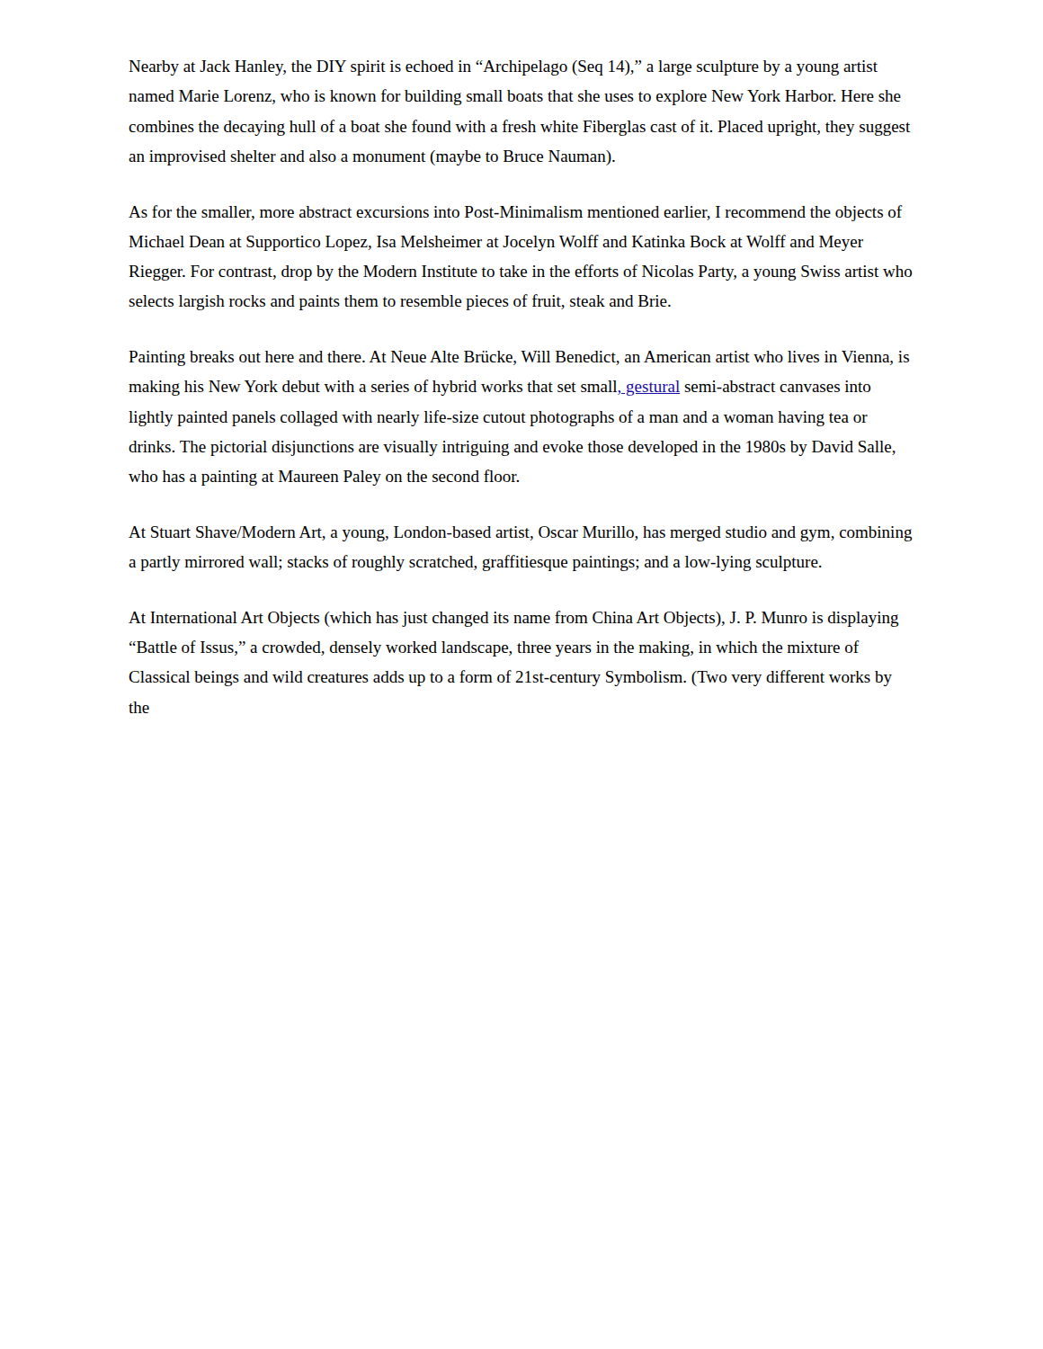Nearby at Jack Hanley, the DIY spirit is echoed in “Archipelago (Seq 14),” a large sculpture by a young artist named Marie Lorenz, who is known for building small boats that she uses to explore New York Harbor. Here she combines the decaying hull of a boat she found with a fresh white Fiberglas cast of it. Placed upright, they suggest an improvised shelter and also a monument (maybe to Bruce Nauman).
As for the smaller, more abstract excursions into Post-Minimalism mentioned earlier, I recommend the objects of Michael Dean at Supportico Lopez, Isa Melsheimer at Jocelyn Wolff and Katinka Bock at Wolff and Meyer Riegger. For contrast, drop by the Modern Institute to take in the efforts of Nicolas Party, a young Swiss artist who selects largish rocks and paints them to resemble pieces of fruit, steak and Brie.
Painting breaks out here and there. At Neue Alte Brücke, Will Benedict, an American artist who lives in Vienna, is making his New York debut with a series of hybrid works that set small, gestural semi-abstract canvases into lightly painted panels collaged with nearly life-size cutout photographs of a man and a woman having tea or drinks. The pictorial disjunctions are visually intriguing and evoke those developed in the 1980s by David Salle, who has a painting at Maureen Paley on the second floor.
At Stuart Shave/Modern Art, a young, London-based artist, Oscar Murillo, has merged studio and gym, combining a partly mirrored wall; stacks of roughly scratched, graffitiesque paintings; and a low-lying sculpture.
At International Art Objects (which has just changed its name from China Art Objects), J. P. Munro is displaying “Battle of Issus,” a crowded, densely worked landscape, three years in the making, in which the mixture of Classical beings and wild creatures adds up to a form of 21st-century Symbolism. (Two very different works by the